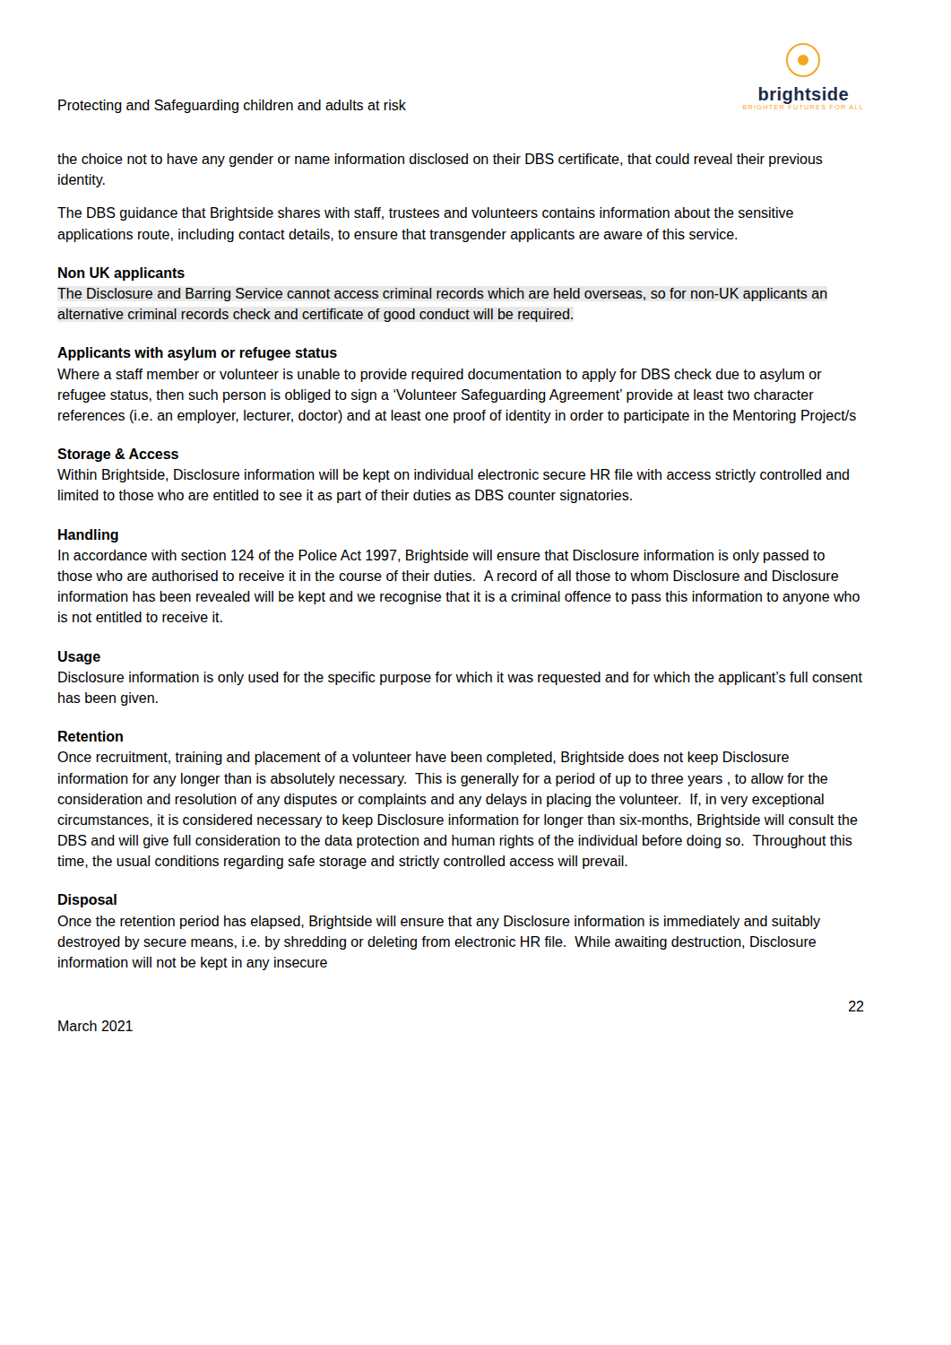brightside
Brighter futures for all
Protecting and Safeguarding children and adults at risk
the choice not to have any gender or name information disclosed on their DBS certificate, that could reveal their previous identity.
The DBS guidance that Brightside shares with staff, trustees and volunteers contains information about the sensitive applications route, including contact details, to ensure that transgender applicants are aware of this service.
Non UK applicants
The Disclosure and Barring Service cannot access criminal records which are held overseas, so for non-UK applicants an alternative criminal records check and certificate of good conduct will be required.
Applicants with asylum or refugee status
Where a staff member or volunteer is unable to provide required documentation to apply for DBS check due to asylum or refugee status, then such person is obliged to sign a ‘Volunteer Safeguarding Agreement’ provide at least two character references (i.e. an employer, lecturer, doctor) and at least one proof of identity in order to participate in the Mentoring Project/s
Storage & Access
Within Brightside, Disclosure information will be kept on individual electronic secure HR file with access strictly controlled and limited to those who are entitled to see it as part of their duties as DBS counter signatories.
Handling
In accordance with section 124 of the Police Act 1997, Brightside will ensure that Disclosure information is only passed to those who are authorised to receive it in the course of their duties. A record of all those to whom Disclosure and Disclosure information has been revealed will be kept and we recognise that it is a criminal offence to pass this information to anyone who is not entitled to receive it.
Usage
Disclosure information is only used for the specific purpose for which it was requested and for which the applicant’s full consent has been given.
Retention
Once recruitment, training and placement of a volunteer have been completed, Brightside does not keep Disclosure information for any longer than is absolutely necessary. This is generally for a period of up to three years , to allow for the consideration and resolution of any disputes or complaints and any delays in placing the volunteer. If, in very exceptional circumstances, it is considered necessary to keep Disclosure information for longer than six-months, Brightside will consult the DBS and will give full consideration to the data protection and human rights of the individual before doing so. Throughout this time, the usual conditions regarding safe storage and strictly controlled access will prevail.
Disposal
Once the retention period has elapsed, Brightside will ensure that any Disclosure information is immediately and suitably destroyed by secure means, i.e. by shredding or deleting from electronic HR file. While awaiting destruction, Disclosure information will not be kept in any insecure
22 March 2021